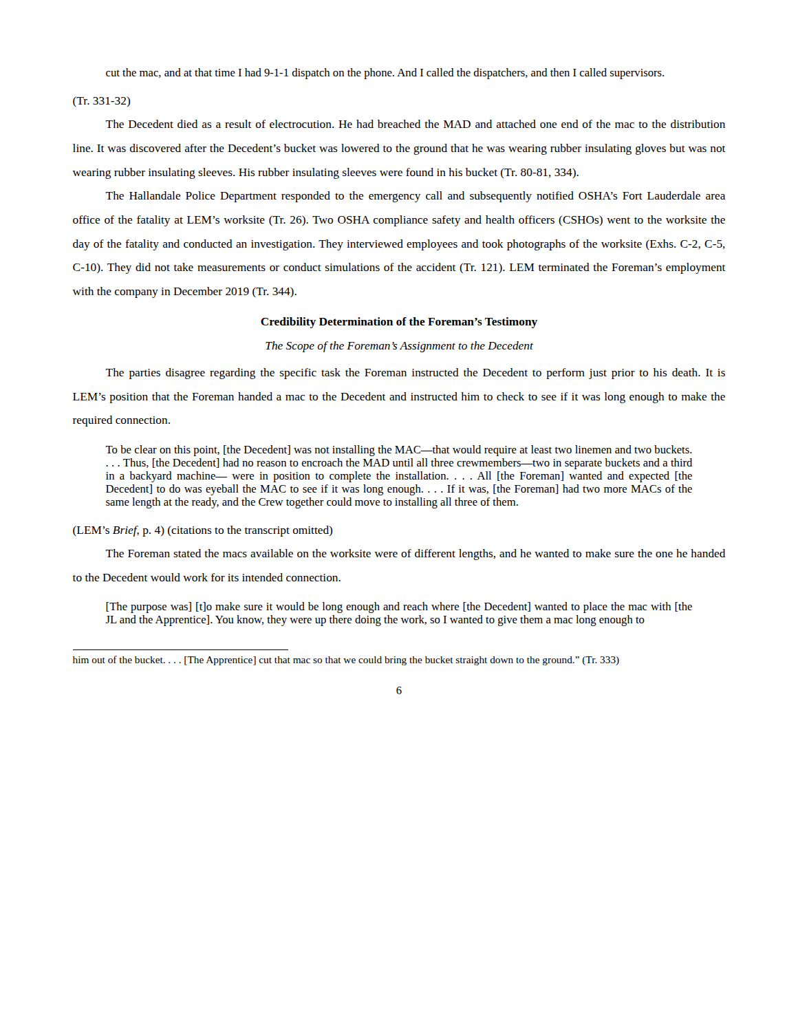cut the mac, and at that time I had 9-1-1 dispatch on the phone. And I called the dispatchers, and then I called supervisors.
(Tr. 331-32)
The Decedent died as a result of electrocution. He had breached the MAD and attached one end of the mac to the distribution line. It was discovered after the Decedent’s bucket was lowered to the ground that he was wearing rubber insulating gloves but was not wearing rubber insulating sleeves. His rubber insulating sleeves were found in his bucket (Tr. 80-81, 334).
The Hallandale Police Department responded to the emergency call and subsequently notified OSHA’s Fort Lauderdale area office of the fatality at LEM’s worksite (Tr. 26). Two OSHA compliance safety and health officers (CSHOs) went to the worksite the day of the fatality and conducted an investigation. They interviewed employees and took photographs of the worksite (Exhs. C-2, C-5, C-10). They did not take measurements or conduct simulations of the accident (Tr. 121). LEM terminated the Foreman’s employment with the company in December 2019 (Tr. 344).
Credibility Determination of the Foreman’s Testimony
The Scope of the Foreman’s Assignment to the Decedent
The parties disagree regarding the specific task the Foreman instructed the Decedent to perform just prior to his death. It is LEM’s position that the Foreman handed a mac to the Decedent and instructed him to check to see if it was long enough to make the required connection.
To be clear on this point, [the Decedent] was not installing the MAC—that would require at least two linemen and two buckets. . . . Thus, [the Decedent] had no reason to encroach the MAD until all three crewmembers—two in separate buckets and a third in a backyard machine— were in position to complete the installation. . . . All [the Foreman] wanted and expected [the Decedent] to do was eyeball the MAC to see if it was long enough. . . . If it was, [the Foreman] had two more MACs of the same length at the ready, and the Crew together could move to installing all three of them.
(LEM’s Brief, p. 4) (citations to the transcript omitted)
The Foreman stated the macs available on the worksite were of different lengths, and he wanted to make sure the one he handed to the Decedent would work for its intended connection.
[The purpose was] [t]o make sure it would be long enough and reach where [the Decedent] wanted to place the mac with [the JL and the Apprentice]. You know, they were up there doing the work, so I wanted to give them a mac long enough to
him out of the bucket. . . . [The Apprentice] cut that mac so that we could bring the bucket straight down to the ground.” (Tr. 333)
6